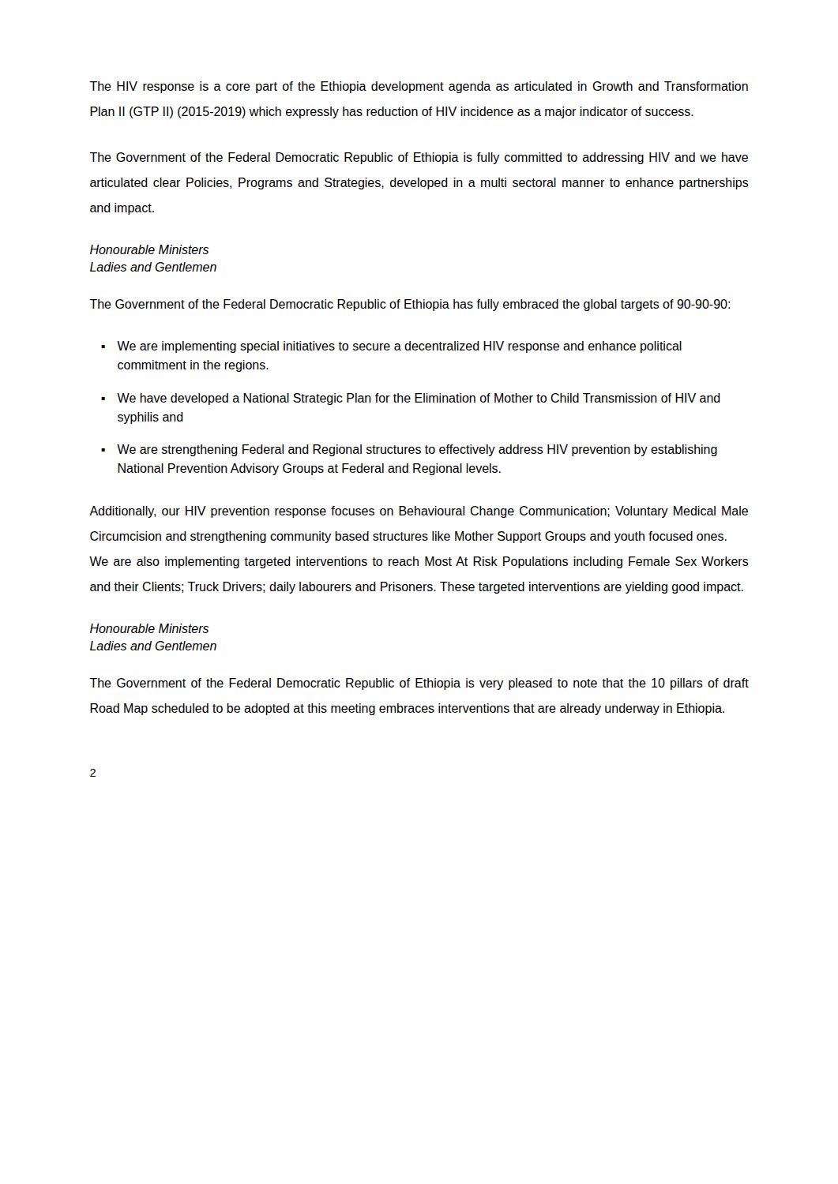The HIV response is a core part of the Ethiopia development agenda as articulated in Growth and Transformation Plan II (GTP II) (2015-2019) which expressly has reduction of HIV incidence as a major indicator of success.
The Government of the Federal Democratic Republic of Ethiopia is fully committed to addressing HIV and we have articulated clear Policies, Programs and Strategies, developed in a multi sectoral manner to enhance partnerships and impact.
Honourable Ministers Ladies and Gentlemen
The Government of the Federal Democratic Republic of Ethiopia has fully embraced the global targets of 90-90-90:
We are implementing special initiatives to secure a decentralized HIV response and enhance political commitment in the regions.
We have developed a National Strategic Plan for the Elimination of Mother to Child Transmission of HIV and syphilis and
We are strengthening Federal and Regional structures to effectively address HIV prevention by establishing National Prevention Advisory Groups at Federal and Regional levels.
Additionally, our HIV prevention response focuses on Behavioural Change Communication; Voluntary Medical Male Circumcision and strengthening community based structures like Mother Support Groups and youth focused ones.
We are also implementing targeted interventions to reach Most At Risk Populations including Female Sex Workers and their Clients; Truck Drivers; daily labourers and Prisoners. These targeted interventions are yielding good impact.
Honourable Ministers Ladies and Gentlemen
The Government of the Federal Democratic Republic of Ethiopia is very pleased to note that the 10 pillars of draft Road Map scheduled to be adopted at this meeting embraces interventions that are already underway in Ethiopia.
2